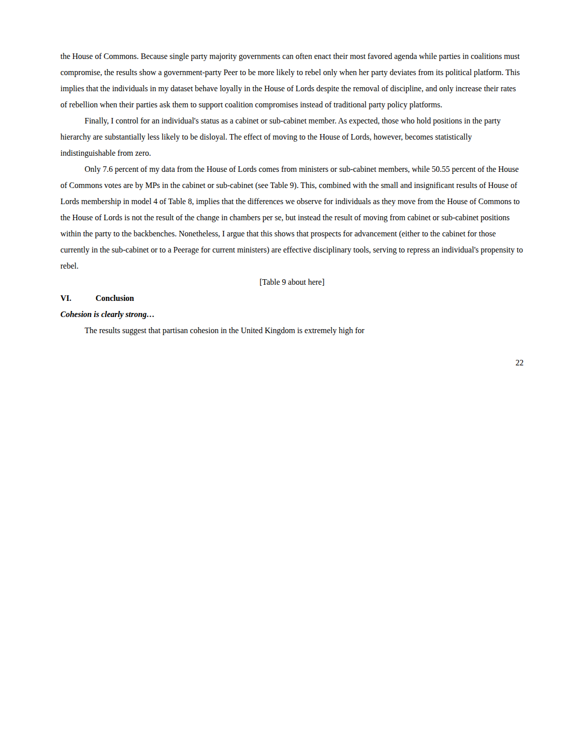the House of Commons. Because single party majority governments can often enact their most favored agenda while parties in coalitions must compromise, the results show a government-party Peer to be more likely to rebel only when her party deviates from its political platform. This implies that the individuals in my dataset behave loyally in the House of Lords despite the removal of discipline, and only increase their rates of rebellion when their parties ask them to support coalition compromises instead of traditional party policy platforms.
Finally, I control for an individual's status as a cabinet or sub-cabinet member. As expected, those who hold positions in the party hierarchy are substantially less likely to be disloyal. The effect of moving to the House of Lords, however, becomes statistically indistinguishable from zero.
Only 7.6 percent of my data from the House of Lords comes from ministers or sub-cabinet members, while 50.55 percent of the House of Commons votes are by MPs in the cabinet or sub-cabinet (see Table 9). This, combined with the small and insignificant results of House of Lords membership in model 4 of Table 8, implies that the differences we observe for individuals as they move from the House of Commons to the House of Lords is not the result of the change in chambers per se, but instead the result of moving from cabinet or sub-cabinet positions within the party to the backbenches. Nonetheless, I argue that this shows that prospects for advancement (either to the cabinet for those currently in the sub-cabinet or to a Peerage for current ministers) are effective disciplinary tools, serving to repress an individual's propensity to rebel.
[Table 9 about here]
VI. Conclusion
Cohesion is clearly strong…
The results suggest that partisan cohesion in the United Kingdom is extremely high for
22